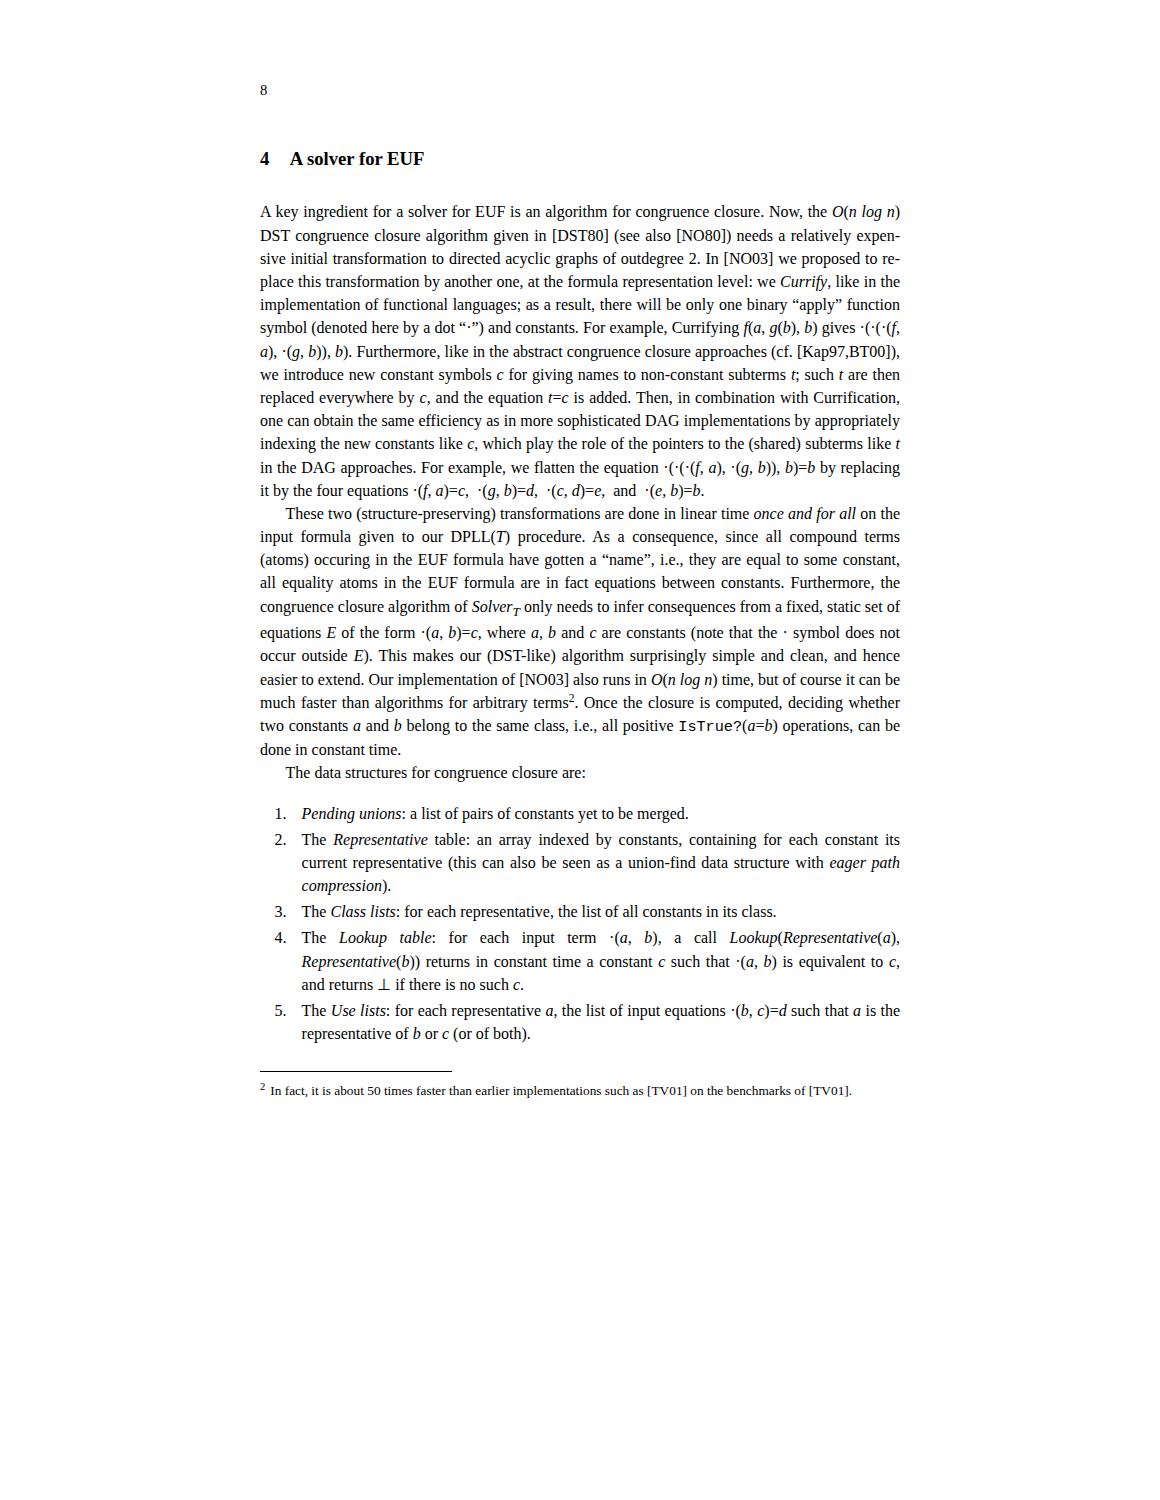8
4 A solver for EUF
A key ingredient for a solver for EUF is an algorithm for congruence closure. Now, the O(n log n) DST congruence closure algorithm given in [DST80] (see also [NO80]) needs a relatively expensive initial transformation to directed acyclic graphs of outdegree 2. In [NO03] we proposed to replace this transformation by another one, at the formula representation level: we Currify, like in the implementation of functional languages; as a result, there will be only one binary “apply” function symbol (denoted here by a dot “·”) and constants. For example, Currifying f(a, g(b), b) gives ·(·(·(f, a), ·(g, b)), b). Furthermore, like in the abstract congruence closure approaches (cf. [Kap97,BT00]), we introduce new constant symbols c for giving names to non-constant subterms t; such t are then replaced everywhere by c, and the equation t=c is added. Then, in combination with Currification, one can obtain the same efficiency as in more sophisticated DAG implementations by appropriately indexing the new constants like c, which play the role of the pointers to the (shared) subterms like t in the DAG approaches. For example, we flatten the equation ·(·(·(f, a), ·(g, b)), b)=b by replacing it by the four equations ·(f, a)=c, ·(g, b)=d, ·(c, d)=e, and ·(e, b)=b.
These two (structure-preserving) transformations are done in linear time once and for all on the input formula given to our DPLL(T) procedure. As a consequence, since all compound terms (atoms) occuring in the EUF formula have gotten a “name”, i.e., they are equal to some constant, all equality atoms in the EUF formula are in fact equations between constants. Furthermore, the congruence closure algorithm of SolverT only needs to infer consequences from a fixed, static set of equations E of the form ·(a, b)=c, where a, b and c are constants (note that the · symbol does not occur outside E). This makes our (DST-like) algorithm surprisingly simple and clean, and hence easier to extend. Our implementation of [NO03] also runs in O(n log n) time, but of course it can be much faster than algorithms for arbitrary terms2. Once the closure is computed, deciding whether two constants a and b belong to the same class, i.e., all positive IsTrue?(a=b) operations, can be done in constant time.
The data structures for congruence closure are:
Pending unions: a list of pairs of constants yet to be merged.
The Representative table: an array indexed by constants, containing for each constant its current representative (this can also be seen as a union-find data structure with eager path compression).
The Class lists: for each representative, the list of all constants in its class.
The Lookup table: for each input term ·(a, b), a call Lookup(Representative(a), Representative(b)) returns in constant time a constant c such that ·(a, b) is equivalent to c, and returns ⊥ if there is no such c.
The Use lists: for each representative a, the list of input equations ·(b, c)=d such that a is the representative of b or c (or of both).
2 In fact, it is about 50 times faster than earlier implementations such as [TV01] on the benchmarks of [TV01].